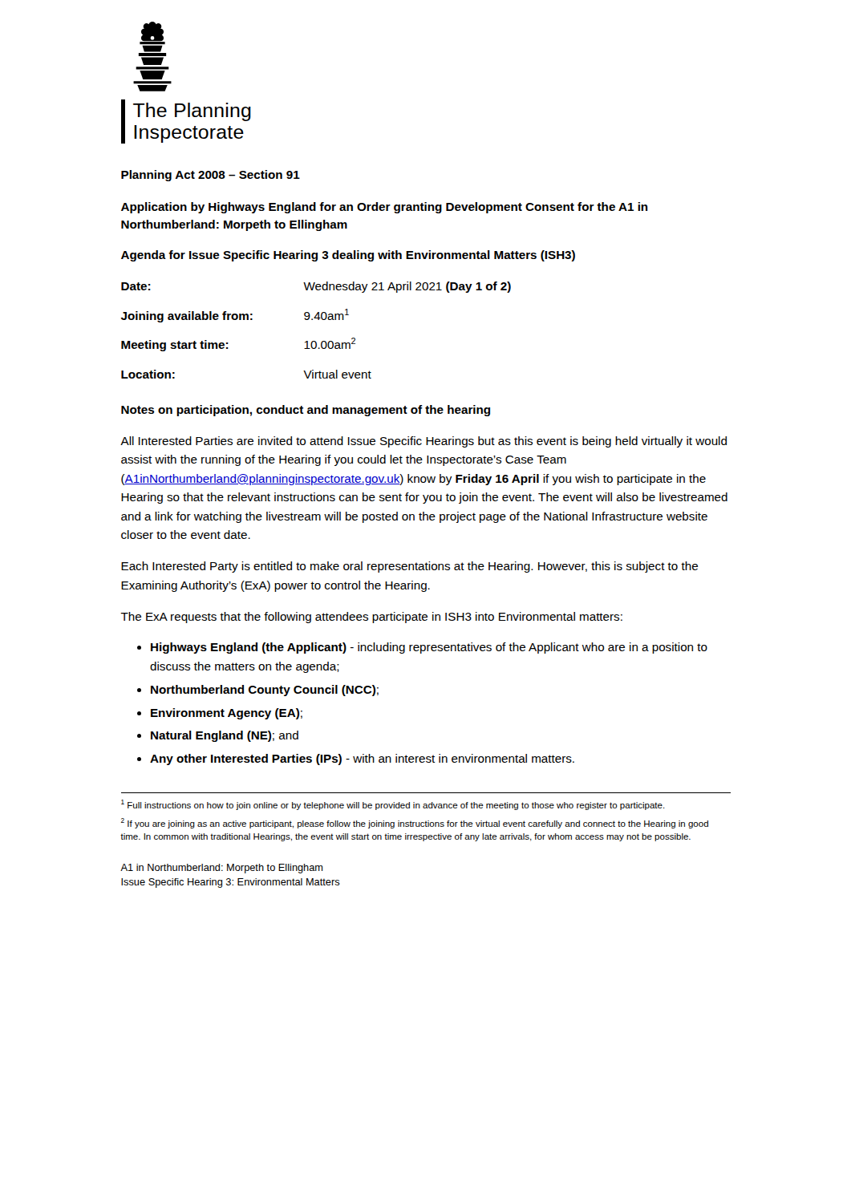The Planning
Inspectorate
Planning Act 2008 – Section 91
Application by Highways England for an Order granting Development Consent for the A1 in Northumberland: Morpeth to Ellingham
Agenda for Issue Specific Hearing 3 dealing with Environmental Matters (ISH3)
Date:
Wednesday 21 April 2021 (Day 1 of 2)
Joining available from:
9.40am1
Meeting start time:
10.00am2
Location:
Virtual event
Notes on participation, conduct and management of the hearing
All Interested Parties are invited to attend Issue Specific Hearings but as this event is being held virtually it would assist with the running of the Hearing if you could let the Inspectorate’s Case Team (A1inNorthumberland@planninginspectorate.gov.uk) know by Friday 16 April if you wish to participate in the Hearing so that the relevant instructions can be sent for you to join the event. The event will also be livestreamed and a link for watching the livestream will be posted on the project page of the National Infrastructure website closer to the event date.
Each Interested Party is entitled to make oral representations at the Hearing. However, this is subject to the Examining Authority’s (ExA) power to control the Hearing.
The ExA requests that the following attendees participate in ISH3 into Environmental matters:
Highways England (the Applicant) - including representatives of the Applicant who are in a position to discuss the matters on the agenda;
Northumberland County Council (NCC);
Environment Agency (EA);
Natural England (NE); and
Any other Interested Parties (IPs) - with an interest in environmental matters.
1 Full instructions on how to join online or by telephone will be provided in advance of the meeting to those who register to participate.
2 If you are joining as an active participant, please follow the joining instructions for the virtual event carefully and connect to the Hearing in good time. In common with traditional Hearings, the event will start on time irrespective of any late arrivals, for whom access may not be possible.
A1 in Northumberland: Morpeth to Ellingham
Issue Specific Hearing 3: Environmental Matters